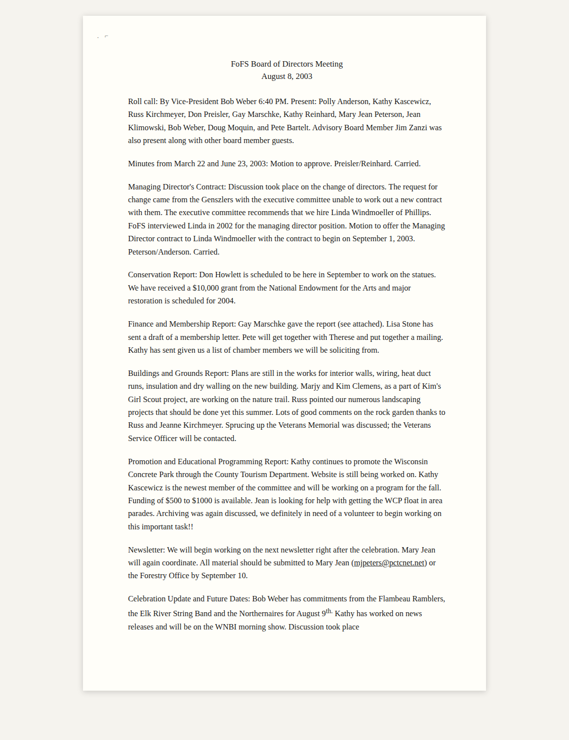. ⌐
FoFS Board of Directors MeetingAugust 8, 2003
Roll call: By Vice-President Bob Weber 6:40 PM. Present: Polly Anderson, Kathy Kascewicz, Russ Kirchmeyer, Don Preisler, Gay Marschke, Kathy Reinhard, Mary Jean Peterson, Jean Klimowski, Bob Weber, Doug Moquin, and Pete Bartelt. Advisory Board Member Jim Zanzi was also present along with other board member guests.
Minutes from March 22 and June 23, 2003: Motion to approve. Preisler/Reinhard. Carried.
Managing Director's Contract: Discussion took place on the change of directors. The request for change came from the Genszlers with the executive committee unable to work out a new contract with them. The executive committee recommends that we hire Linda Windmoeller of Phillips. FoFS interviewed Linda in 2002 for the managing director position. Motion to offer the Managing Director contract to Linda Windmoeller with the contract to begin on September 1, 2003. Peterson/Anderson. Carried.
Conservation Report: Don Howlett is scheduled to be here in September to work on the statues. We have received a $10,000 grant from the National Endowment for the Arts and major restoration is scheduled for 2004.
Finance and Membership Report: Gay Marschke gave the report (see attached). Lisa Stone has sent a draft of a membership letter. Pete will get together with Therese and put together a mailing. Kathy has sent given us a list of chamber members we will be soliciting from.
Buildings and Grounds Report: Plans are still in the works for interior walls, wiring, heat duct runs, insulation and dry walling on the new building. Marjy and Kim Clemens, as a part of Kim's Girl Scout project, are working on the nature trail. Russ pointed our numerous landscaping projects that should be done yet this summer. Lots of good comments on the rock garden thanks to Russ and Jeanne Kirchmeyer. Sprucing up the Veterans Memorial was discussed; the Veterans Service Officer will be contacted.
Promotion and Educational Programming Report: Kathy continues to promote the Wisconsin Concrete Park through the County Tourism Department. Website is still being worked on. Kathy Kascewicz is the newest member of the committee and will be working on a program for the fall. Funding of $500 to $1000 is available. Jean is looking for help with getting the WCP float in area parades. Archiving was again discussed, we definitely in need of a volunteer to begin working on this important task!!
Newsletter: We will begin working on the next newsletter right after the celebration. Mary Jean will again coordinate. All material should be submitted to Mary Jean (mjpeters@pctcnet.net) or the Forestry Office by September 10.
Celebration Update and Future Dates: Bob Weber has commitments from the Flambeau Ramblers, the Elk River String Band and the Northernaires for August 9th. Kathy has worked on news releases and will be on the WNBI morning show. Discussion took place